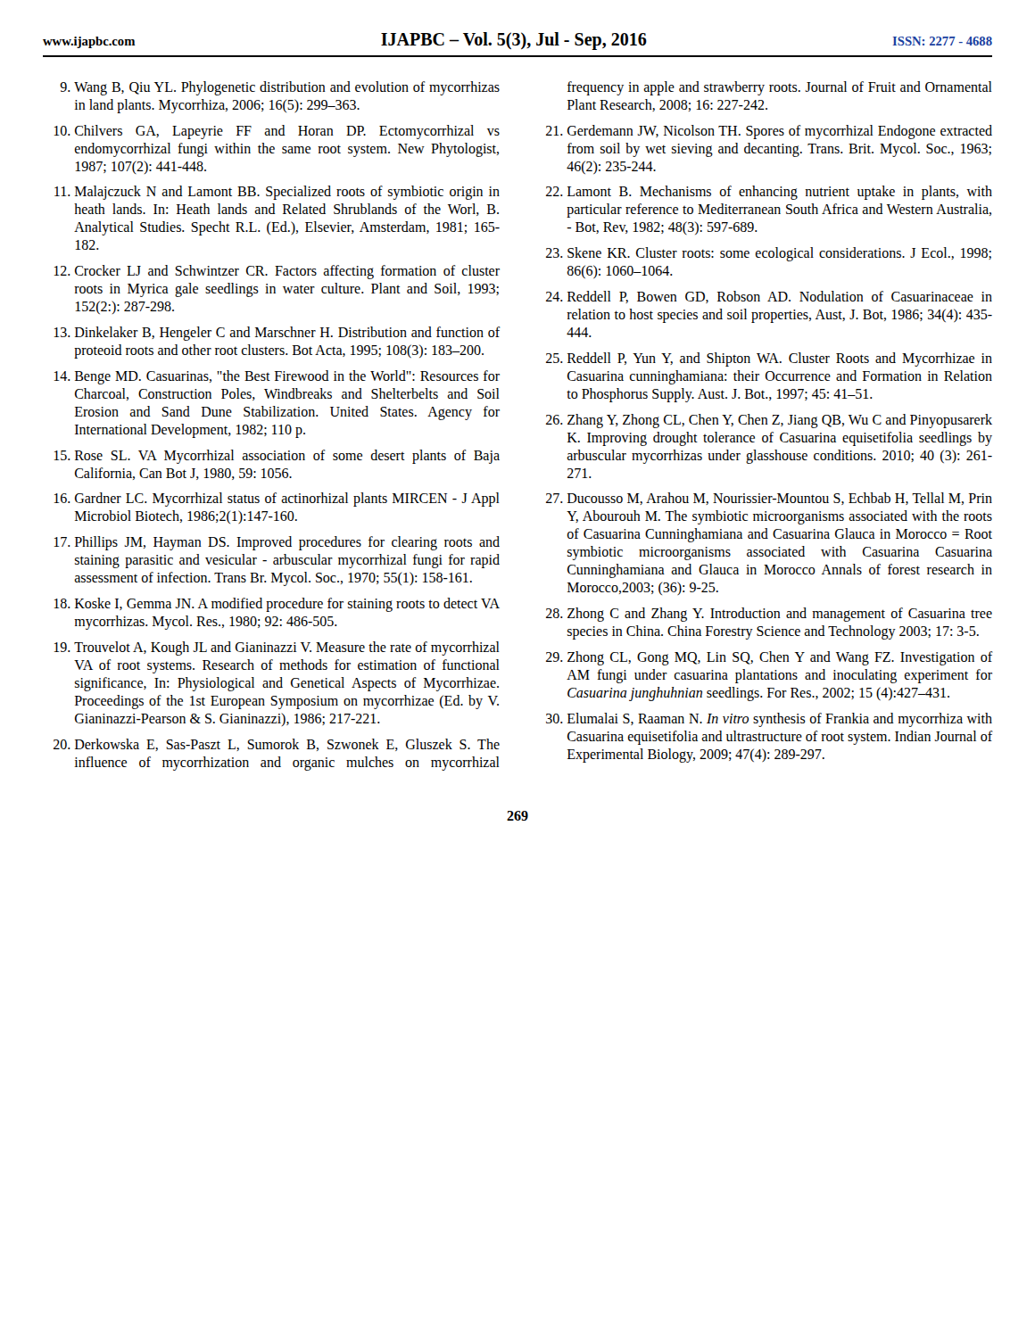www.ijapbc.com IJAPBC – Vol. 5(3), Jul - Sep, 2016 ISSN: 2277 - 4688
Wang B, Qiu YL. Phylogenetic distribution and evolution of mycorrhizas in land plants. Mycorrhiza, 2006; 16(5): 299–363.
Chilvers GA, Lapeyrie FF and Horan DP. Ectomycorrhizal vs endomycorrhizal fungi within the same root system. New Phytologist, 1987; 107(2): 441-448.
Malajczuck N and Lamont BB. Specialized roots of symbiotic origin in heath lands. In: Heath lands and Related Shrublands of the Worl, B. Analytical Studies. Specht R.L. (Ed.), Elsevier, Amsterdam, 1981; 165-182.
Crocker LJ and Schwintzer CR. Factors affecting formation of cluster roots in Myrica gale seedlings in water culture. Plant and Soil, 1993; 152(2:): 287-298.
Dinkelaker B, Hengeler C and Marschner H. Distribution and function of proteoid roots and other root clusters. Bot Acta, 1995; 108(3): 183–200.
Benge MD. Casuarinas, "the Best Firewood in the World": Resources for Charcoal, Construction Poles, Windbreaks and Shelterbelts and Soil Erosion and Sand Dune Stabilization. United States. Agency for International Development, 1982; 110 p.
Rose SL. VA Mycorrhizal association of some desert plants of Baja California, Can Bot J, 1980, 59: 1056.
Gardner LC. Mycorrhizal status of actinorhizal plants MIRCEN - J Appl Microbiol Biotech, 1986;2(1):147-160.
Phillips JM, Hayman DS. Improved procedures for clearing roots and staining parasitic and vesicular - arbuscular mycorrhizal fungi for rapid assessment of infection. Trans Br. Mycol. Soc., 1970; 55(1): 158-161.
Koske I, Gemma JN. A modified procedure for staining roots to detect VA mycorrhizas. Mycol. Res., 1980; 92: 486-505.
Trouvelot A, Kough JL and Gianinazzi V. Measure the rate of mycorrhizal VA of root systems. Research of methods for estimation of functional significance, In: Physiological and Genetical Aspects of Mycorrhizae. Proceedings of the 1st European Symposium on mycorrhizae (Ed. by V. Gianinazzi-Pearson & S. Gianinazzi), 1986; 217-221.
Derkowska E, Sas-Paszt L, Sumorok B, Szwonek E, Gluszek S. The influence of mycorrhization and organic mulches on mycorrhizal frequency in apple and strawberry roots. Journal of Fruit and Ornamental Plant Research, 2008; 16: 227-242.
Gerdemann JW, Nicolson TH. Spores of mycorrhizal Endogone extracted from soil by wet sieving and decanting. Trans. Brit. Mycol. Soc., 1963; 46(2): 235-244.
Lamont B. Mechanisms of enhancing nutrient uptake in plants, with particular reference to Mediterranean South Africa and Western Australia, - Bot, Rev, 1982; 48(3): 597-689.
Skene KR. Cluster roots: some ecological considerations. J Ecol., 1998; 86(6): 1060–1064.
Reddell P, Bowen GD, Robson AD. Nodulation of Casuarinaceae in relation to host species and soil properties, Aust, J. Bot, 1986; 34(4): 435-444.
Reddell P, Yun Y, and Shipton WA. Cluster Roots and Mycorrhizae in Casuarina cunninghamiana: their Occurrence and Formation in Relation to Phosphorus Supply. Aust. J. Bot., 1997; 45: 41–51.
Zhang Y, Zhong CL, Chen Y, Chen Z, Jiang QB, Wu C and Pinyopusarerk K. Improving drought tolerance of Casuarina equisetifolia seedlings by arbuscular mycorrhizas under glasshouse conditions. 2010; 40 (3): 261-271.
Ducousso M, Arahou M, Nourissier-Mountou S, Echbab H, Tellal M, Prin Y, Abourouh M. The symbiotic microorganisms associated with the roots of Casuarina Cunninghamiana and Casuarina Glauca in Morocco = Root symbiotic microorganisms associated with Casuarina Casuarina Cunninghamiana and Glauca in Morocco Annals of forest research in Morocco,2003; (36): 9-25.
Zhong C and Zhang Y. Introduction and management of Casuarina tree species in China. China Forestry Science and Technology 2003; 17: 3-5.
Zhong CL, Gong MQ, Lin SQ, Chen Y and Wang FZ. Investigation of AM fungi under casuarina plantations and inoculating experiment for Casuarina junghuhnian seedlings. For Res., 2002; 15 (4):427–431.
Elumalai S, Raaman N. In vitro synthesis of Frankia and mycorrhiza with Casuarina equisetifolia and ultrastructure of root system. Indian Journal of Experimental Biology, 2009; 47(4): 289-297.
269